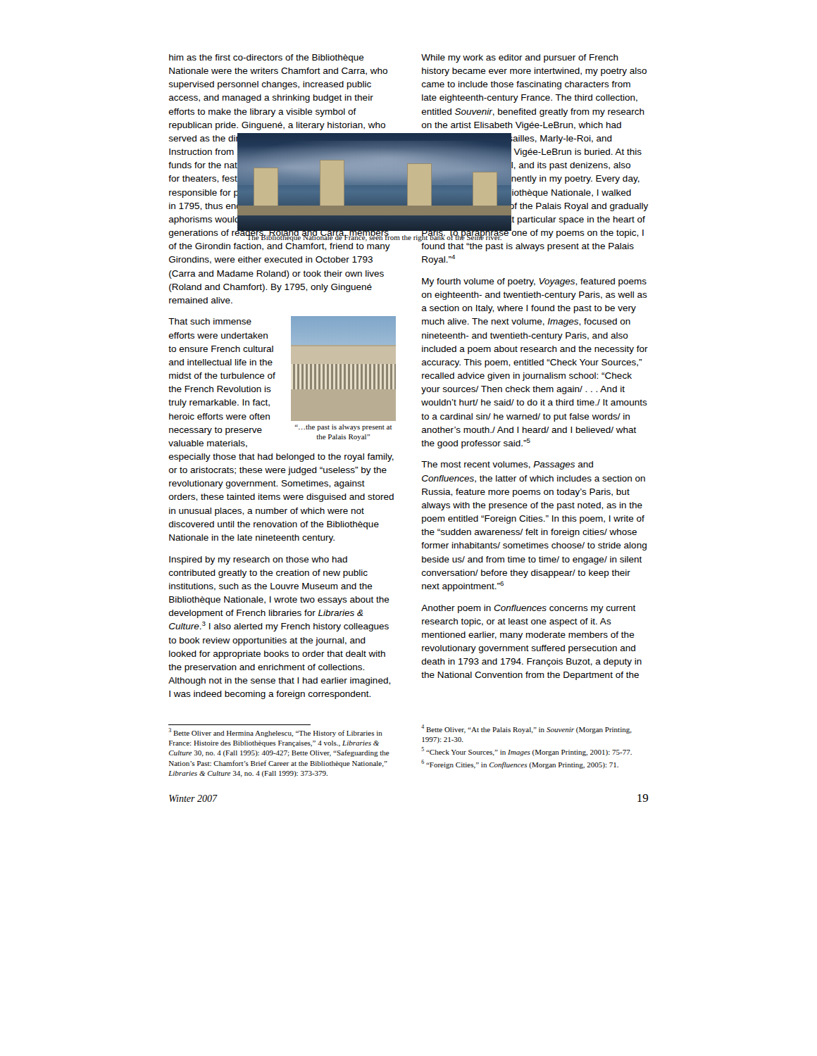The Bibliothèque Nationale de France, seen from the right bank of the Seine river.
him as the first co-directors of the Bibliothèque Nationale were the writers Chamfort and Carra, who supervised personnel changes, increased public access, and managed a shrinking budget in their efforts to make the library a visible symbol of republican pride. Ginguené, a literary historian, who served as the director of the Department of Public Instruction from 1795-98, was in charge of allocating funds for the national library and museum, as well as for theaters, festivals, and education. He was also responsible for publishing Chamfort’s collected works in 1795, thus enduring that his often-quoted aphorisms would continue to delight future generations of readers. Roland and Carra, members of the Girondin faction, and Chamfort, friend to many Girondins, were either executed in October 1793 (Carra and Madame Roland) or took their own lives (Roland and Chamfort). By 1795, only Ginguené remained alive.
“…the past is always present at the Palais Royal”
That such immense efforts were undertaken to ensure French cultural and intellectual life in the midst of the turbulence of the French Revolution is truly remarkable. In fact, heroic efforts were often necessary to preserve valuable materials, especially those that had belonged to the royal family, or to aristocrats; these were judged “useless” by the revolutionary government. Sometimes, against orders, these tainted items were disguised and stored in unusual places, a number of which were not discovered until the renovation of the Bibliothèque Nationale in the late nineteenth century.
Inspired by my research on those who had contributed greatly to the creation of new public institutions, such as the Louvre Museum and the Bibliothèque Nationale, I wrote two essays about the development of French libraries for Libraries & Culture.3 I also alerted my French history colleagues to book review opportunities at the journal, and looked for appropriate books to order that dealt with the preservation and enrichment of collections. Although not in the sense that I had earlier imagined, I was indeed becoming a foreign correspondent.
While my work as editor and pursuer of French history became ever more intertwined, my poetry also came to include those fascinating characters from late eighteenth-century France. The third collection, entitled Souvenir, benefited greatly from my research on the artist Elisabeth Vigée-LeBrun, which had included visits to Versailles, Marly-le-Roi, and Louveciennes, where Vigée-LeBrun is buried. At this time, the Palais Royal, and its past denizens, also began to figure prominently in my poetry. Every day, on my way to the Bibliothèque Nationale, I walked through the gardens of the Palais Royal and gradually began to treasure that particular space in the heart of Paris. To paraphrase one of my poems on the topic, I found that “the past is always present at the Palais Royal.”4
My fourth volume of poetry, Voyages, featured poems on eighteenth- and twentieth-century Paris, as well as a section on Italy, where I found the past to be very much alive. The next volume, Images, focused on nineteenth- and twentieth-century Paris, and also included a poem about research and the necessity for accuracy. This poem, entitled “Check Your Sources,” recalled advice given in journalism school: “Check your sources/ Then check them again/ . . . And it wouldn’t hurt/ he said/ to do it a third time./ It amounts to a cardinal sin/ he warned/ to put false words/ in another’s mouth./ And I heard/ and I believed/ what the good professor said.”5
The most recent volumes, Passages and Confluences, the latter of which includes a section on Russia, feature more poems on today’s Paris, but always with the presence of the past noted, as in the poem entitled “Foreign Cities.” In this poem, I write of the “sudden awareness/ felt in foreign cities/ whose former inhabitants/ sometimes choose/ to stride along beside us/ and from time to time/ to engage/ in silent conversation/ before they disappear/ to keep their next appointment.”6
Another poem in Confluences concerns my current research topic, or at least one aspect of it. As mentioned earlier, many moderate members of the revolutionary government suffered persecution and death in 1793 and 1794. François Buzot, a deputy in the National Convention from the Department of the
3 Bette Oliver and Hermina Anghelescu, “The History of Libraries in France: Histoire des Bibliothèques Françaises,” 4 vols., Libraries & Culture 30, no. 4 (Fall 1995): 409-427; Bette Oliver, “Safeguarding the Nation’s Past: Chamfort’s Brief Career at the Bibliothèque Nationale,” Libraries & Culture 34, no. 4 (Fall 1999): 373-379.
4 Bette Oliver, “At the Palais Royal,” in Souvenir (Morgan Printing, 1997): 21-30.
5 “Check Your Sources,” in Images (Morgan Printing, 2001): 75-77.
6 “Foreign Cities,” in Confluences (Morgan Printing, 2005): 71.
Winter 2007
19